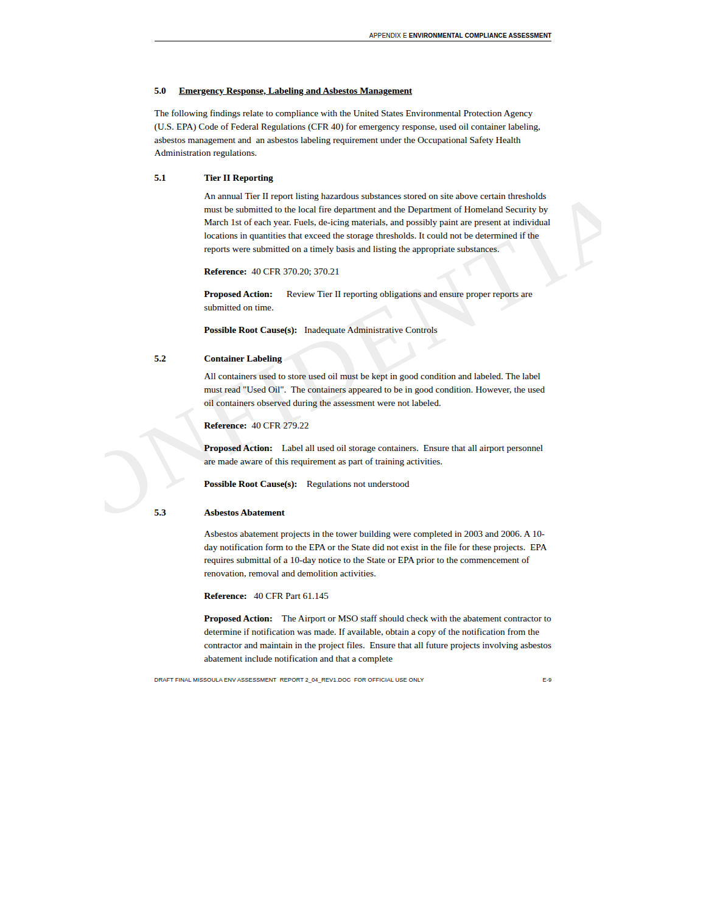CONFIDENTIAL
APPENDIX E ENVIRONMENTAL COMPLIANCE ASSESSMENT
5.0 Emergency Response, Labeling and Asbestos Management
The following findings relate to compliance with the United States Environmental Protection Agency (U.S. EPA) Code of Federal Regulations (CFR 40) for emergency response, used oil container labeling, asbestos management and an asbestos labeling requirement under the Occupational Safety Health Administration regulations.
5.1 Tier II Reporting
An annual Tier II report listing hazardous substances stored on site above certain thresholds must be submitted to the local fire department and the Department of Homeland Security by March 1st of each year. Fuels, de-icing materials, and possibly paint are present at individual locations in quantities that exceed the storage thresholds. It could not be determined if the reports were submitted on a timely basis and listing the appropriate substances.
Reference: 40 CFR 370.20; 370.21
Proposed Action: Review Tier II reporting obligations and ensure proper reports are submitted on time.
Possible Root Cause(s): Inadequate Administrative Controls
5.2 Container Labeling
All containers used to store used oil must be kept in good condition and labeled. The label must read "Used Oil". The containers appeared to be in good condition. However, the used oil containers observed during the assessment were not labeled.
Reference: 40 CFR 279.22
Proposed Action: Label all used oil storage containers. Ensure that all airport personnel are made aware of this requirement as part of training activities.
Possible Root Cause(s): Regulations not understood
5.3 Asbestos Abatement
Asbestos abatement projects in the tower building were completed in 2003 and 2006. A 10-day notification form to the EPA or the State did not exist in the file for these projects. EPA requires submittal of a 10-day notice to the State or EPA prior to the commencement of renovation, removal and demolition activities.
Reference: 40 CFR Part 61.145
Proposed Action: The Airport or MSO staff should check with the abatement contractor to determine if notification was made. If available, obtain a copy of the notification from the contractor and maintain in the project files. Ensure that all future projects involving asbestos abatement include notification and that a complete
Draft Final Missoula Env Assessment Report 2_04_Rev1.doc For Official Use Only
E-9